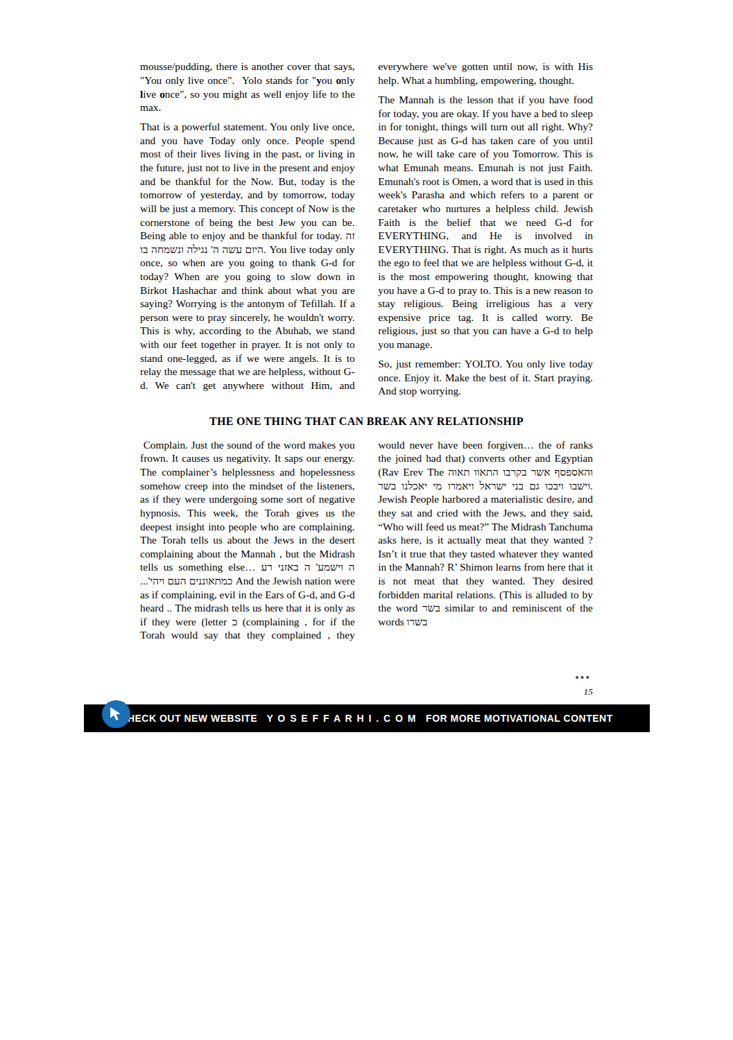mousse/pudding, there is another cover that says, "You only live once". Yolo stands for "you only live once", so you might as well enjoy life to the max.
That is a powerful statement. You only live once, and you have Today only once. People spend most of their lives living in the past, or living in the future, just not to live in the present and enjoy and be thankful for the Now. But, today is the tomorrow of yesterday, and by tomorrow, today will be just a memory. This concept of Now is the cornerstone of being the best Jew you can be. Being able to enjoy and be thankful for today. זה היום עשה ה' נגילה ונשמחה בו. You live today only once, so when are you going to thank G-d for today? When are you going to slow down in Birkot Hashachar and think about what you are saying? Worrying is the antonym of Tefillah. If a person were to pray sincerely, he wouldn't worry. This is why, according to the Abuhab, we stand with our feet together in prayer. It is not only to stand one-legged, as if we were angels. It is to relay the message that we are helpless, without G-d. We can't get anywhere without Him, and everywhere we've gotten until now, is with His help. What a humbling, empowering, thought.
The Mannah is the lesson that if you have food for today, you are okay. If you have a bed to sleep in for tonight, things will turn out all right. Why? Because just as G-d has taken care of you until now, he will take care of you Tomorrow. This is what Emunah means. Emunah is not just Faith. Emunah's root is Omen, a word that is used in this week's Parasha and which refers to a parent or caretaker who nurtures a helpless child. Jewish Faith is the belief that we need G-d for EVERYTHING, and He is involved in EVERYTHING. That is right. As much as it hurts the ego to feel that we are helpless without G-d, it is the most empowering thought, knowing that you have a G-d to pray to. This is a new reason to stay religious. Being irreligious has a very expensive price tag. It is called worry. Be religious, just so that you can have a G-d to help you manage.
So, just remember: YOLTO. You only live today once. Enjoy it. Make the best of it. Start praying. And stop worrying.
THE ONE THING THAT CAN BREAK ANY RELATIONSHIP
Complain. Just the sound of the word makes you frown. It causes us negativity. It saps our energy. The complainer’s helplessness and hopelessness somehow creep into the mindset of the listeners, as if they were undergoing some sort of negative hypnosis. This week, the Torah gives us the deepest insight into people who are complaining. The Torah tells us about the Jews in the desert complaining about the Mannah , but the Midrash tells us something else… ה וישמע' ה באזני רע כמתאוננים העם ויהי'... And the Jewish nation were as if complaining, evil in the Ears of G-d, and G-d heard .. The midrash tells us here that it is only as if they were (letter כ (complaining , for if the Torah would say that they complained , they would never have been forgiven… the of ranks the joined had that) converts other and Egyptian (Rav Erev The והאספסף אשר בקרבו התאוו תאוה .וישבו ויבכו גם בני ישראל ויאמרו מי יאכלנו בשר Jewish People harbored a materialistic desire, and they sat and cried with the Jews, and they said, “Who will feed us meat?” The Midrash Tanchuma asks here, is it actually meat that they wanted ? Isn’t it true that they tasted whatever they wanted in the Mannah? R’ Shimon learns from here that it is not meat that they wanted. They desired forbidden marital relations. (This is alluded to by the word בשר similar to and reminiscent of the words בשרו
•••
15
CHECK OUT NEW WEBSITE Y O S E F F A R H I . C O M FOR MORE MOTIVATIONAL CONTENT